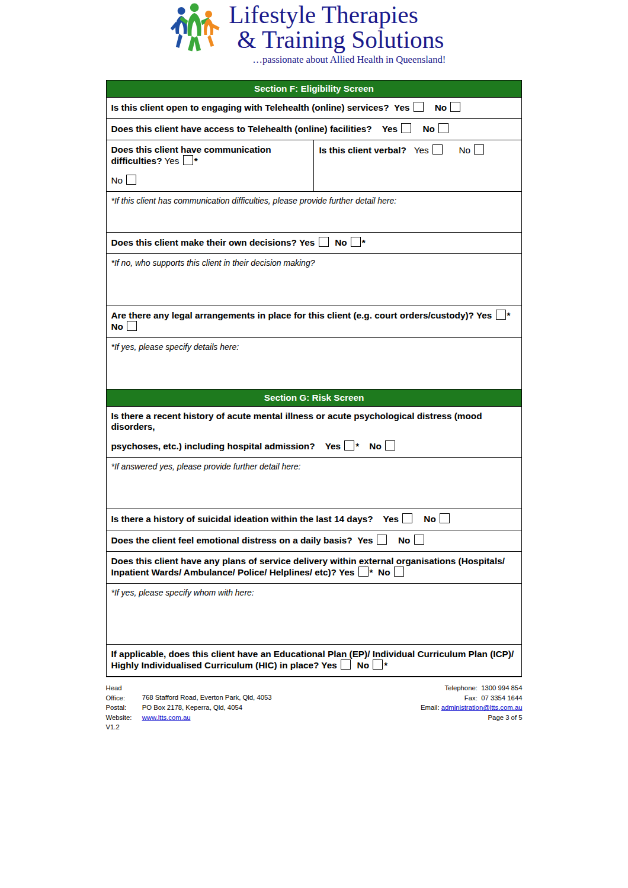LTTS stylised figures logo
Lifestyle Therapies
& Training Solutions
…passionate about Allied Health in Queensland!
| Section F: Eligibility Screen |
| Is this client open to engaging with Telehealth (online) services? Yes No |
| Does this client have access to Telehealth (online) facilities? Yes No |
| / Does this client have communication difficulties? Yes * No / Is this client verbal? Yes No / |
| *If this client has communication difficulties, please provide further detail here: |
| Does this client make their own decisions? Yes No * |
| *If no, who supports this client in their decision making? |
| Are there any legal arrangements in place for this client (e.g. court orders/custody)? Yes * No |
| *If yes, please specify details here: |
| Section G: Risk Screen |
| Is there a recent history of acute mental illness or acute psychological distress (mood disorders, psychoses, etc.) including hospital admission? Yes * No |
| *If answered yes, please provide further detail here: |
| Is there a history of suicidal ideation within the last 14 days? Yes No |
| Does the client feel emotional distress on a daily basis? Yes No |
| Does this client have any plans of service delivery within external organisations (Hospitals/ Inpatient Wards/ Ambulance/ Police/ Helplines/ etc)? Yes * No |
| *If yes, please specify whom with here: |
| If applicable, does this client have an Educational Plan (EP)/ Individual Curriculum Plan (ICP)/ Highly Individualised Curriculum (HIC) in place? Yes No * |
Head Office: 768 Stafford Road, Everton Park, Qld, 4053
Postal: PO Box 2178, Keperra, Qld, 4054
Website: www.ltts.com.au
V1.2
Telephone: 1300 994 854
Fax: 07 3354 1644
Email: administration@ltts.com.au
Page 3 of 5